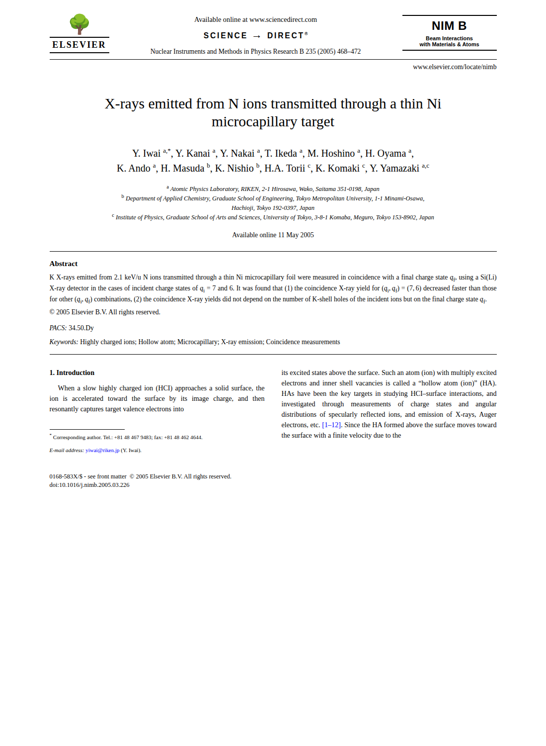🌳
ELSEVIER
Available online at www.sciencedirect.com
SCIENCE → DIRECT®
Nuclear Instruments and Methods in Physics Research B 235 (2005) 468–472
NIM B
Beam Interactions
with Materials & Atoms
www.elsevier.com/locate/nimb
X-rays emitted from N ions transmitted through a thin Ni
microcapillary target
Y. Iwai a,*, Y. Kanai a, Y. Nakai a, T. Ikeda a, M. Hoshino a, H. Oyama a,
K. Ando a, H. Masuda b, K. Nishio b, H.A. Torii c, K. Komaki c, Y. Yamazaki a,c
a Atomic Physics Laboratory, RIKEN, 2-1 Hirosawa, Wako, Saitama 351-0198, Japan
b Department of Applied Chemistry, Graduate School of Engineering, Tokyo Metropolitan University, 1-1 Minami-Osawa,
Hachioji, Tokyo 192-0397, Japan
c Institute of Physics, Graduate School of Arts and Sciences, University of Tokyo, 3-8-1 Komaba, Meguro, Tokyo 153-8902, Japan
Available online 11 May 2005
Abstract
K X-rays emitted from 2.1 keV/u N ions transmitted through a thin Ni microcapillary foil were measured in coincidence with a final charge state qf, using a Si(Li) X-ray detector in the cases of incident charge states of qi = 7 and 6. It was found that (1) the coincidence X-ray yield for (qi, qf) = (7, 6) decreased faster than those for other (qi, qf) combinations, (2) the coincidence X-ray yields did not depend on the number of K-shell holes of the incident ions but on the final charge state qf.
© 2005 Elsevier B.V. All rights reserved.
PACS: 34.50.Dy
Keywords: Highly charged ions; Hollow atom; Microcapillary; X-ray emission; Coincidence measurements
1. Introduction
When a slow highly charged ion (HCI) approaches a solid surface, the ion is accelerated toward the surface by its image charge, and then resonantly captures target valence electrons into
* Corresponding author. Tel.: +81 48 467 9483; fax: +81 48 462 4644.
E-mail address: yiwai@riken.jp (Y. Iwai).
its excited states above the surface. Such an atom (ion) with multiply excited electrons and inner shell vacancies is called a “hollow atom (ion)” (HA). HAs have been the key targets in studying HCI–surface interactions, and investigated through measurements of charge states and angular distributions of specularly reflected ions, and emission of X-rays, Auger electrons, etc. [1–12]. Since the HA formed above the surface moves toward the surface with a finite velocity due to the
0168-583X/$ - see front matter © 2005 Elsevier B.V. All rights reserved.
doi:10.1016/j.nimb.2005.03.226